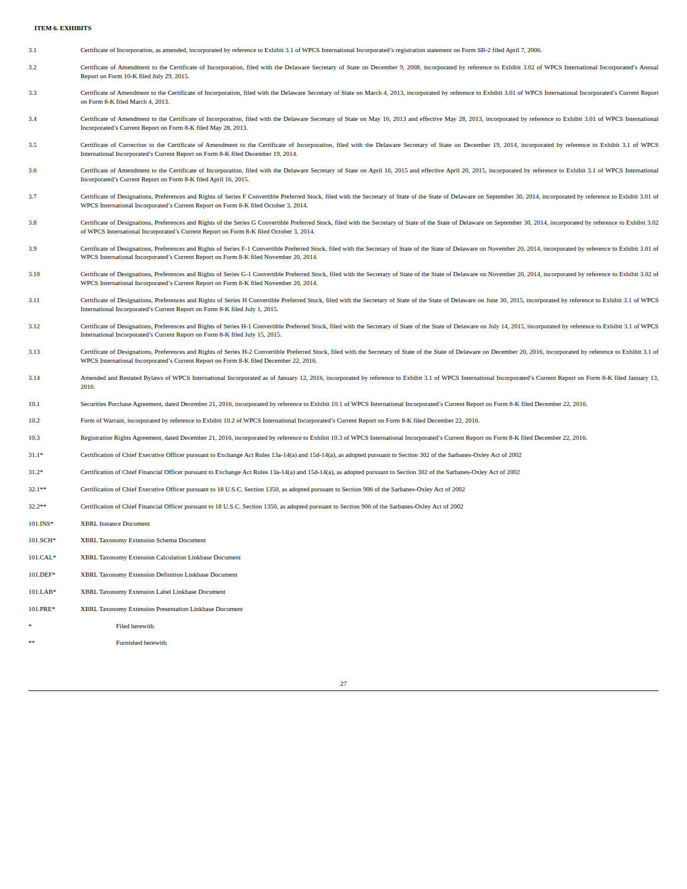ITEM 6. EXHIBITS
| 3.1 | Certificate of Incorporation, as amended, incorporated by reference to Exhibit 3.1 of WPCS International Incorporated’s registration statement on Form SB-2 filed April 7, 2006. |
| 3.2 | Certificate of Amendment to the Certificate of Incorporation, filed with the Delaware Secretary of State on December 9, 2008, incorporated by reference to Exhibit 3.02 of WPCS International Incorporated’s Annual Report on Form 10-K filed July 29, 2015. |
| 3.3 | Certificate of Amendment to the Certificate of Incorporation, filed with the Delaware Secretary of State on March 4, 2013, incorporated by reference to Exhibit 3.01 of WPCS International Incorporated’s Current Report on Form 8-K filed March 4, 2013. |
| 3.4 | Certificate of Amendment to the Certificate of Incorporation, filed with the Delaware Secretary of State on May 16, 2013 and effective May 28, 2013, incorporated by reference to Exhibit 3.01 of WPCS International Incorporated’s Current Report on Form 8-K filed May 28, 2013. |
| 3.5 | Certificate of Correction to the Certificate of Amendment to the Certificate of Incorporation, filed with the Delaware Secretary of State on December 19, 2014, incorporated by reference to Exhibit 3.1 of WPCS International Incorporated’s Current Report on Form 8-K filed December 19, 2014. |
| 3.6 | Certificate of Amendment to the Certificate of Incorporation, filed with the Delaware Secretary of State on April 16, 2015 and effective April 20, 2015, incorporated by reference to Exhibit 3.1 of WPCS International Incorporated’s Current Report on Form 8-K filed April 16, 2015. |
| 3.7 | Certificate of Designations, Preferences and Rights of Series F Convertible Preferred Stock, filed with the Secretary of State of the State of Delaware on September 30, 2014, incorporated by reference to Exhibit 3.01 of WPCS International Incorporated’s Current Report on Form 8-K filed October 3, 2014. |
| 3.8 | Certificate of Designations, Preferences and Rights of the Series G Convertible Preferred Stock, filed with the Secretary of State of the State of Delaware on September 30, 2014, incorporated by reference to Exhibit 3.02 of WPCS International Incorporated’s Current Report on Form 8-K filed October 3, 2014. |
| 3.9 | Certificate of Designations, Preferences and Rights of Series F-1 Convertible Preferred Stock, filed with the Secretary of State of the State of Delaware on November 20, 2014, incorporated by reference to Exhibit 3.01 of WPCS International Incorporated’s Current Report on Form 8-K filed November 20, 2014. |
| 3.10 | Certificate of Designations, Preferences and Rights of Series G-1 Convertible Preferred Stock, filed with the Secretary of State of the State of Delaware on November 20, 2014, incorporated by reference to Exhibit 3.02 of WPCS International Incorporated’s Current Report on Form 8-K filed November 20, 2014. |
| 3.11 | Certificate of Designations, Preferences and Rights of Series H Convertible Preferred Stock, filed with the Secretary of State of the State of Delaware on June 30, 2015, incorporated by reference to Exhibit 3.1 of WPCS International Incorporated’s Current Report on Form 8-K filed July 1, 2015. |
| 3.12 | Certificate of Designations, Preferences and Rights of Series H-1 Convertible Preferred Stock, filed with the Secretary of State of the State of Delaware on July 14, 2015, incorporated by reference to Exhibit 3.1 of WPCS International Incorporated’s Current Report on Form 8-K filed July 15, 2015. |
| 3.13 | Certificate of Designations, Preferences and Rights of Series H-2 Convertible Preferred Stock, filed with the Secretary of State of the State of Delaware on December 20, 2016, incorporated by reference to Exhibit 3.1 of WPCS International Incorporated’s Current Report on Form 8-K filed December 22, 2016. |
| 3.14 | Amended and Restated Bylaws of WPCS International Incorporated as of January 12, 2016, incorporated by reference to Exhibit 3.1 of WPCS International Incorporated’s Current Report on Form 8-K filed January 13, 2016. |
| 10.1 | Securities Purchase Agreement, dated December 21, 2016, incorporated by reference to Exhibit 10.1 of WPCS International Incorporated’s Current Report on Form 8-K filed December 22, 2016. |
| 10.2 | Form of Warrant, incorporated by reference to Exhibit 10.2 of WPCS International Incorporated’s Current Report on Form 8-K filed December 22, 2016. |
| 10.3 | Registration Rights Agreement, dated December 21, 2016, incorporated by reference to Exhibit 10.3 of WPCS International Incorporated’s Current Report on Form 8-K filed December 22, 2016. |
| 31.1* | Certification of Chief Executive Officer pursuant to Exchange Act Rules 13a-14(a) and 15d-14(a), as adopted pursuant to Section 302 of the Sarbanes-Oxley Act of 2002 |
| 31.2* | Certification of Chief Financial Officer pursuant to Exchange Act Rules 13a-14(a) and 15d-14(a), as adopted pursuant to Section 302 of the Sarbanes-Oxley Act of 2002 |
| 32.1** | Certification of Chief Executive Officer pursuant to 18 U.S.C. Section 1350, as adopted pursuant to Section 906 of the Sarbanes-Oxley Act of 2002 |
| 32.2** | Certification of Chief Financial Officer pursuant to 18 U.S.C. Section 1350, as adopted pursuant to Section 906 of the Sarbanes-Oxley Act of 2002 |
| 101.INS* | XBRL Instance Document |
| 101.SCH* | XBRL Taxonomy Extension Schema Document |
| 101.CAL* | XBRL Taxonomy Extension Calculation Linkbase Document |
| 101.DEF* | XBRL Taxonomy Extension Definition Linkbase Document |
| 101.LAB* | XBRL Taxonomy Extension Label Linkbase Document |
| 101.PRE* | XBRL Taxonomy Extension Presentation Linkbase Document |
| * | Filed herewith |
| ** | Furnished herewith |
27